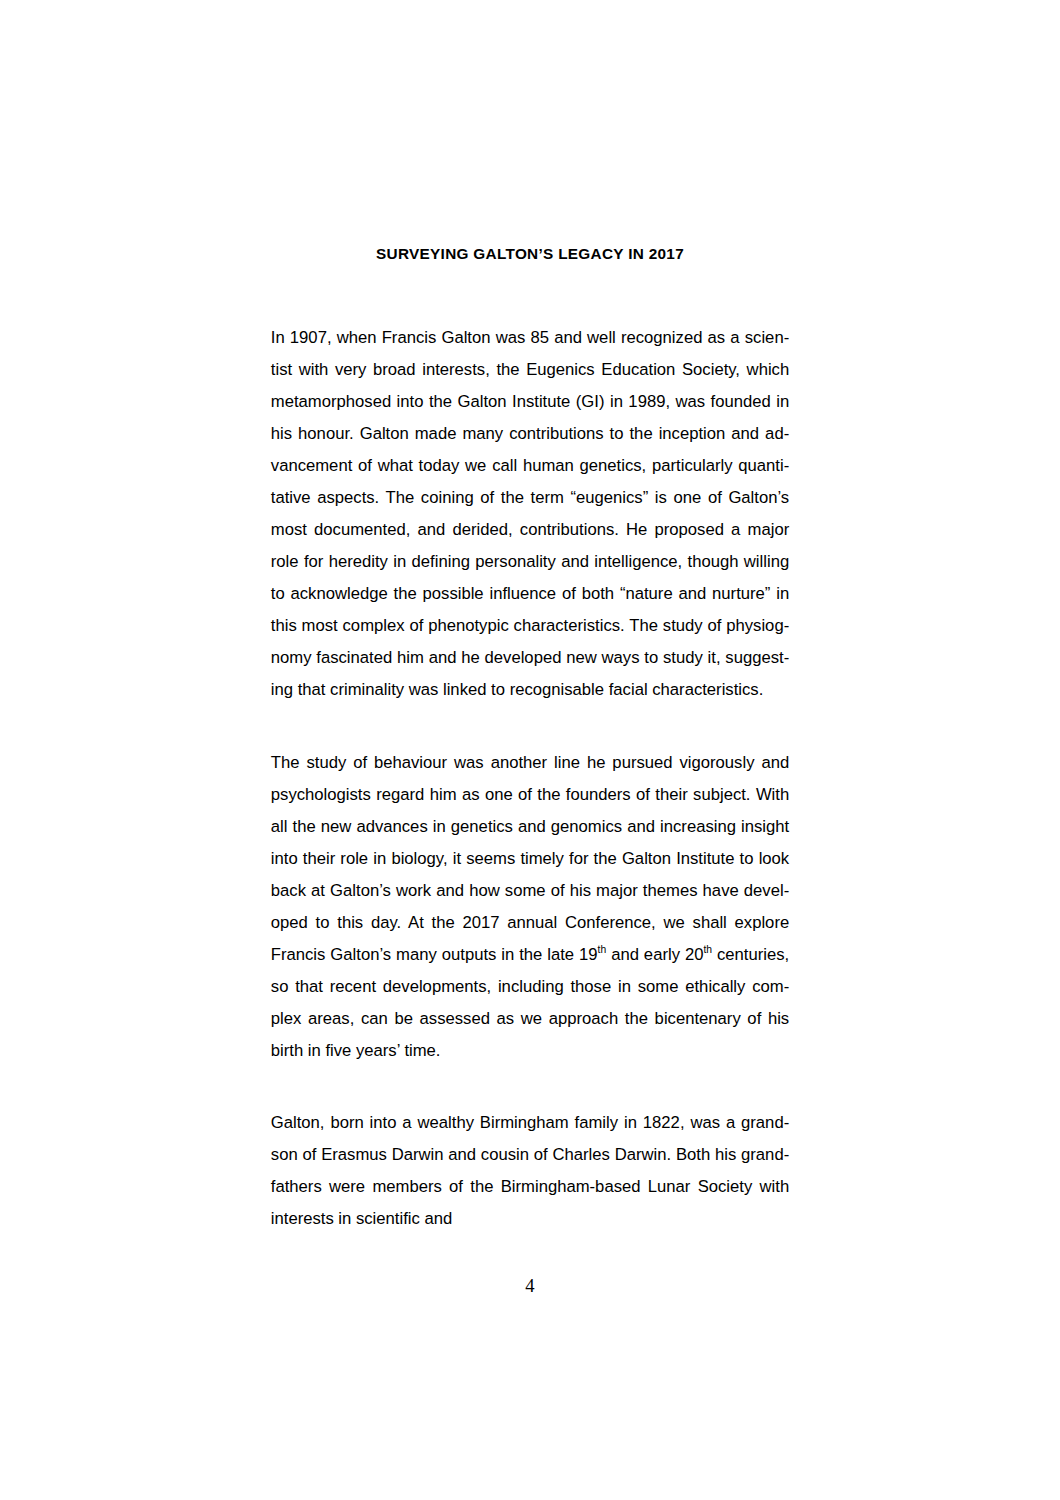SURVEYING GALTON’S LEGACY IN 2017
In 1907, when Francis Galton was 85 and well recognized as a scientist with very broad interests, the Eugenics Education Society, which metamorphosed into the Galton Institute (GI) in 1989, was founded in his honour. Galton made many contributions to the inception and advancement of what today we call human genetics, particularly quantitative aspects. The coining of the term “eugenics” is one of Galton’s most documented, and derided, contributions. He proposed a major role for heredity in defining personality and intelligence, though willing to acknowledge the possible influence of both “nature and nurture” in this most complex of phenotypic characteristics. The study of physiognomy fascinated him and he developed new ways to study it, suggesting that criminality was linked to recognisable facial characteristics.
The study of behaviour was another line he pursued vigorously and psychologists regard him as one of the founders of their subject. With all the new advances in genetics and genomics and increasing insight into their role in biology, it seems timely for the Galton Institute to look back at Galton’s work and how some of his major themes have developed to this day. At the 2017 annual Conference, we shall explore Francis Galton’s many outputs in the late 19th and early 20th centuries, so that recent developments, including those in some ethically complex areas, can be assessed as we approach the bicentenary of his birth in five years’ time.
Galton, born into a wealthy Birmingham family in 1822, was a grandson of Erasmus Darwin and cousin of Charles Darwin. Both his grandfathers were members of the Birmingham-based Lunar Society with interests in scientific and
4